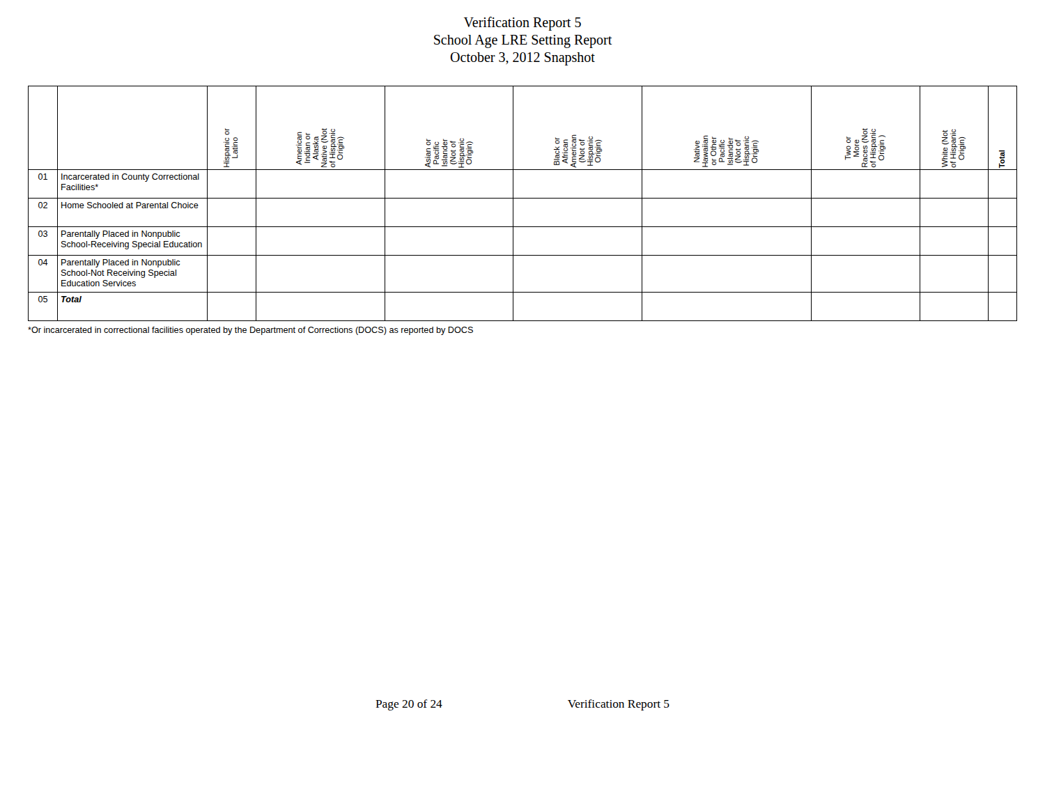Verification Report 5
School Age LRE Setting Report
October 3, 2012 Snapshot
| | | Hispanic or Latino | American Indian or Alaska Native (Not of Hispanic Origin) | Asian or Pacific Islander (Not of Hispanic Origin) | Black or African American (Not of Hispanic Origin) | Native Hawaiian or Other Pacific Islander (Not of Hispanic Origin) | Two or More Races (Not of Hispanic Origin ) | White (Not of Hispanic Origin) | Total |
| --- | --- | --- | --- | --- | --- | --- | --- | --- | --- |
| 01 | Incarcerated in County Correctional Facilities* | | | | | | | | |
| 02 | Home Schooled at Parental Choice | | | | | | | | |
| 03 | Parentally Placed in Nonpublic School-Receiving Special Education | | | | | | | | |
| 04 | Parentally Placed in Nonpublic School-Not Receiving Special Education Services | | | | | | | | |
| 05 | Total | | | | | | | | |
*Or incarcerated in correctional facilities operated by the Department of Corrections (DOCS) as reported by DOCS
Page 20 of 24 Verification Report 5